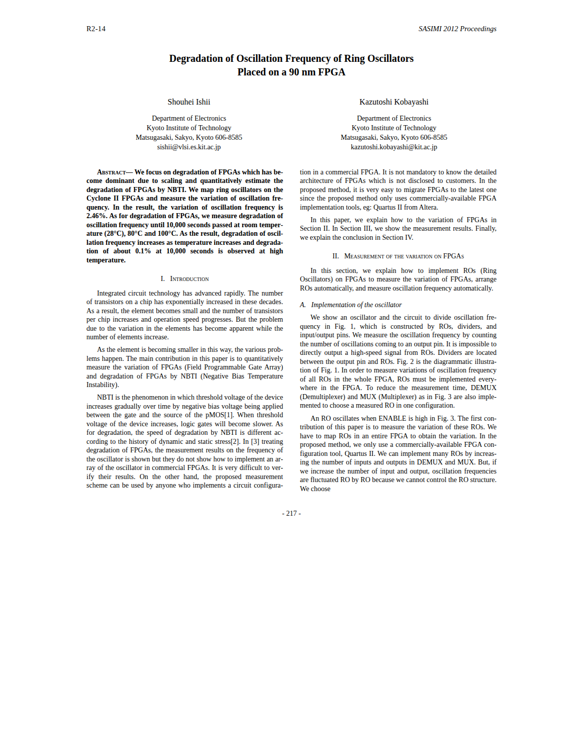R2-14
SASIMI 2012 Proceedings
Degradation of Oscillation Frequency of Ring Oscillators
Placed on a 90 nm FPGA
Shouhei Ishii
Department of Electronics
Kyoto Institute of Technology
Matsugasaki, Sakyo, Kyoto 606-8585
sishii@vlsi.es.kit.ac.jp
Kazutoshi Kobayashi
Department of Electronics
Kyoto Institute of Technology
Matsugasaki, Sakyo, Kyoto 606-8585
kazutoshi.kobayashi@kit.ac.jp
Abstract— We focus on degradation of FPGAs which has become dominant due to scaling and quantitatively estimate the degradation of FPGAs by NBTI. We map ring oscillators on the Cyclone II FPGAs and measure the variation of oscillation frequency. In the result, the variation of oscillation frequency is 2.46%. As for degradation of FPGAs, we measure degradation of oscillation frequency until 10,000 seconds passed at room temperature (28°C), 80°C and 100°C. As the result, degradation of oscillation frequency increases as temperature increases and degradation of about 0.1% at 10,000 seconds is observed at high temperature.
I. Introduction
Integrated circuit technology has advanced rapidly. The number of transistors on a chip has exponentially increased in these decades. As a result, the element becomes small and the number of transistors per chip increases and operation speed progresses. But the problem due to the variation in the elements has become apparent while the number of elements increase.
As the element is becoming smaller in this way, the various problems happen. The main contribution in this paper is to quantitatively measure the variation of FPGAs (Field Programmable Gate Array) and degradation of FPGAs by NBTI (Negative Bias Temperature Instability).
NBTI is the phenomenon in which threshold voltage of the device increases gradually over time by negative bias voltage being applied between the gate and the source of the pMOS[1]. When threshold voltage of the device increases, logic gates will become slower. As for degradation, the speed of degradation by NBTI is different according to the history of dynamic and static stress[2]. In [3] treating degradation of FPGAs, the measurement results on the frequency of the oscillator is shown but they do not show how to implement an array of the oscillator in commercial FPGAs. It is very difficult to verify their results. On the other hand, the proposed measurement scheme can be used by anyone who implements a circuit configuration in a commercial FPGA. It is not mandatory to know the detailed architecture of FPGAs which is not disclosed to customers. In the proposed method, it is very easy to migrate FPGAs to the latest one since the proposed method only uses commercially-available FPGA implementation tools, eg: Quartus II from Altera.
In this paper, we explain how to the variation of FPGAs in Section II. In Section III, we show the measurement results. Finally, we explain the conclusion in Section IV.
II. Measurement of the variation on FPGAs
In this section, we explain how to implement ROs (Ring Oscillators) on FPGAs to measure the variation of FPGAs, arrange ROs automatically, and measure oscillation frequency automatically.
A. Implementation of the oscillator
We show an oscillator and the circuit to divide oscillation frequency in Fig. 1, which is constructed by ROs, dividers, and input/output pins. We measure the oscillation frequency by counting the number of oscillations coming to an output pin. It is impossible to directly output a high-speed signal from ROs. Dividers are located between the output pin and ROs. Fig. 2 is the diagrammatic illustration of Fig. 1. In order to measure variations of oscillation frequency of all ROs in the whole FPGA, ROs must be implemented everywhere in the FPGA. To reduce the measurement time, DEMUX (Demultiplexer) and MUX (Multiplexer) as in Fig. 3 are also implemented to choose a measured RO in one configuration.
An RO oscillates when ENABLE is high in Fig. 3. The first contribution of this paper is to measure the variation of these ROs. We have to map ROs in an entire FPGA to obtain the variation. In the proposed method, we only use a commercially-available FPGA configuration tool, Quartus II. We can implement many ROs by increasing the number of inputs and outputs in DEMUX and MUX. But, if we increase the number of input and output, oscillation frequencies are fluctuated RO by RO because we cannot control the RO structure. We choose
- 217 -